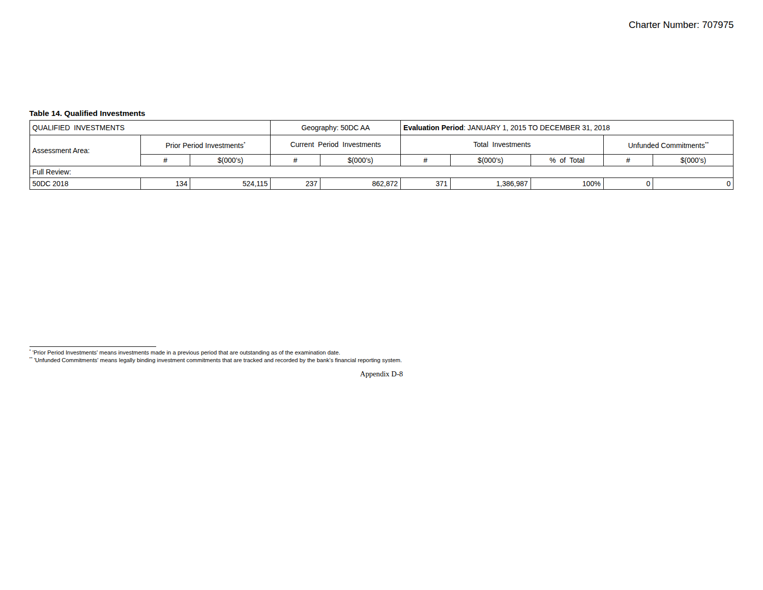Charter Number: 707975
Table 14. Qualified Investments
| QUALIFIED INVESTMENTS | Geography: 50DC AA | Evaluation Period : JANUARY 1, 2015 TO DECEMBER 31, 2018 |
| Assessment Area: | Prior Period Investments * | Current Period Investments | Total Investments | Unfunded Commitments ** |
| # | $(000’s) | # | $(000’s) | # | $(000’s) | % of Total | # | $(000’s) |
| Full Review: |
| 50DC 2018 | 134 | 524,115 | 237 | 862,872 | 371 | 1,386,987 | 100% | 0 | 0 |
* 'Prior Period Investments' means investments made in a previous period that are outstanding as of the examination date.
** 'Unfunded Commitments' means legally binding investment commitments that are tracked and recorded by the bank’s financial reporting system.
Appendix D-8